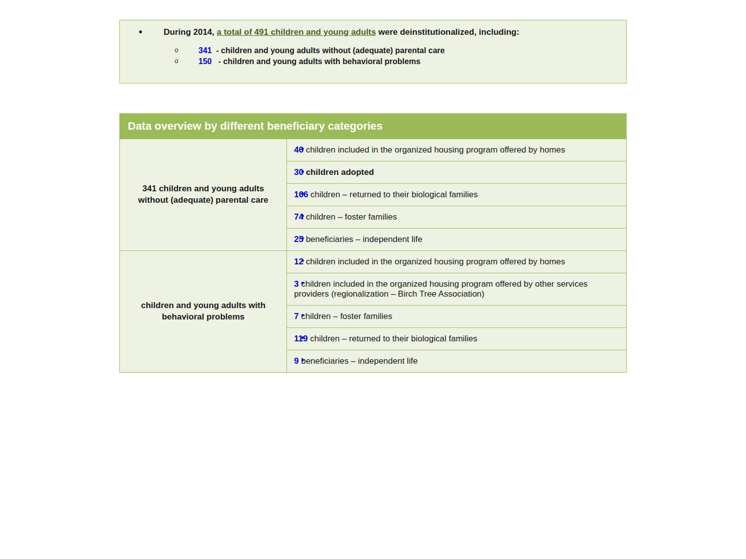During 2014, a total of 491 children and young adults were deinstitutionalized, including:
341 - children and young adults without (adequate) parental care
150 - children and young adults with behavioral problems
Data overview by different beneficiary categories
| 341 children and young adults without (adequate) parental care | 46 children included in the organized housing program offered by homes |
| 30 children adopted |
| 166 children – returned to their biological families |
| 74 children – foster families |
| 25 beneficiaries – independent life |
| children and young adults with behavioral problems | 12 children included in the organized housing program offered by homes |
| 3 children included in the organized housing program offered by other services providers (regionalization – Birch Tree Association) |
| 7 children – foster families |
| 119 children – returned to their biological families |
| 9 beneficiaries – independent life |